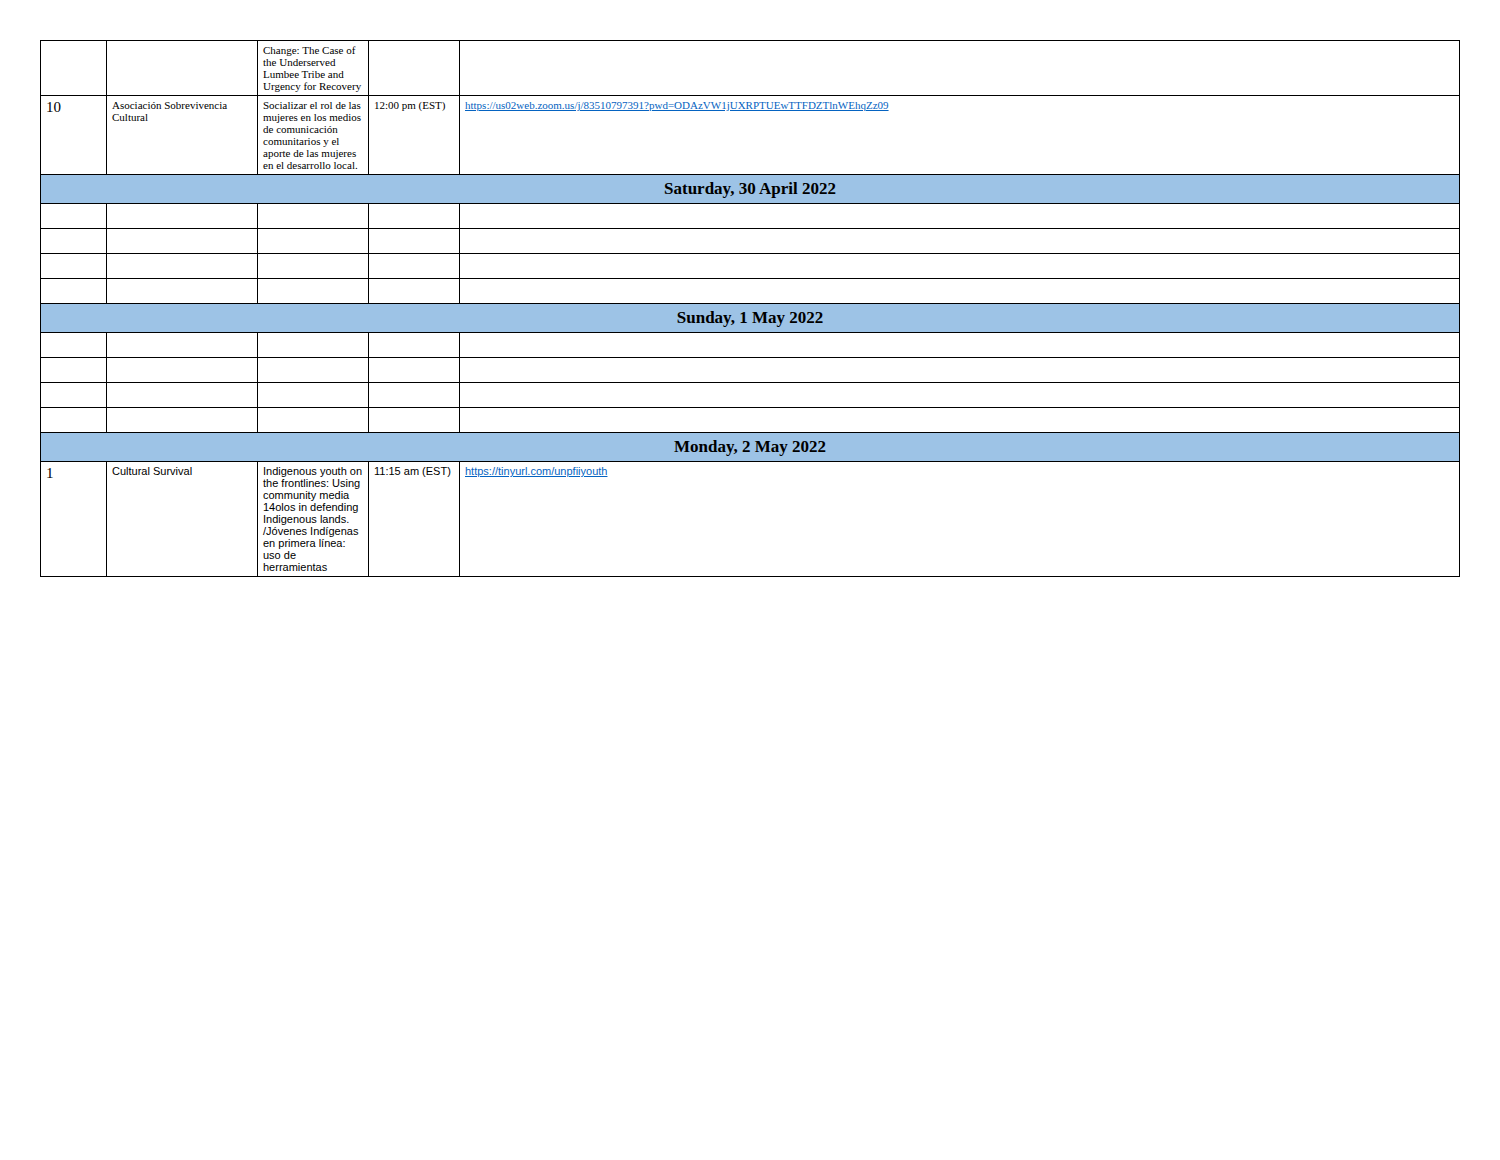| | | Change: The Case of the Underserved Lumbee Tribe and Urgency for Recovery | | |
| 10 | Asociación Sobrevivencia Cultural | Socializar el rol de las mujeres en los medios de comunicación comunitarios y el aporte de las mujeres en el desarrollo local. | 12:00 pm (EST) | https://us02web.zoom.us/j/83510797391?pwd=ODAzVW1jUXRPTUEwTTFDZTlnWEhqZz09 |
| Saturday, 30 April 2022 |
| Sunday, 1 May 2022 |
| Monday, 2 May 2022 |
| 1 | Cultural Survival | Indigenous youth on the frontlines: Using community media 14olos in defending Indigenous lands. /Jóvenes Indígenas en primera línea: uso de herramientas | 11:15 am (EST) | https://tinyurl.com/unpfiiyouth |